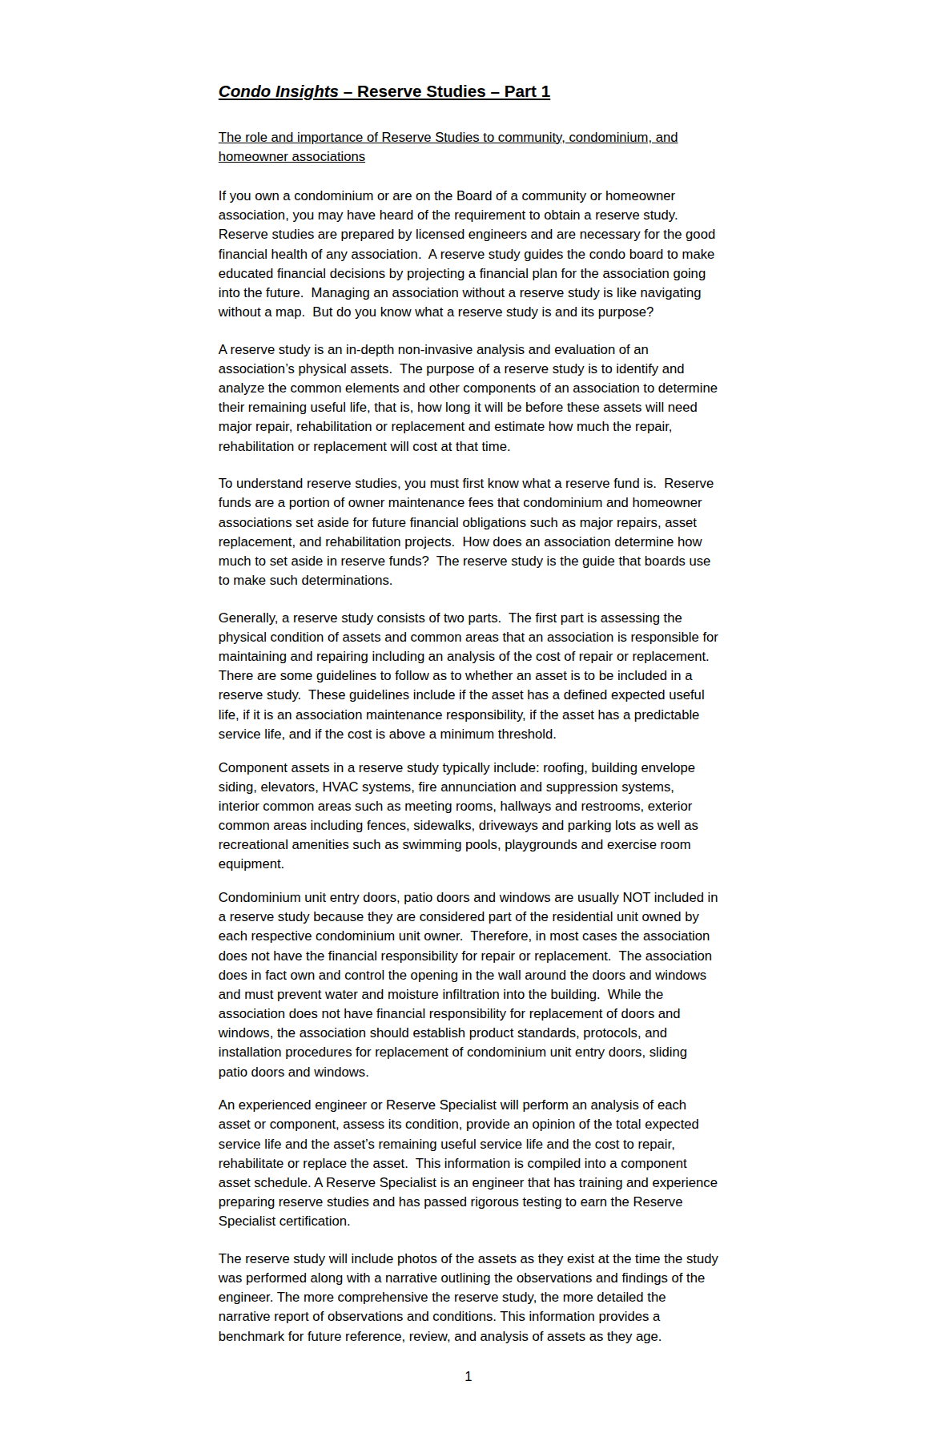Condo Insights – Reserve Studies – Part 1
The role and importance of Reserve Studies to community, condominium, and homeowner associations
If you own a condominium or are on the Board of a community or homeowner association, you may have heard of the requirement to obtain a reserve study. Reserve studies are prepared by licensed engineers and are necessary for the good financial health of any association. A reserve study guides the condo board to make educated financial decisions by projecting a financial plan for the association going into the future. Managing an association without a reserve study is like navigating without a map. But do you know what a reserve study is and its purpose?
A reserve study is an in-depth non-invasive analysis and evaluation of an association’s physical assets. The purpose of a reserve study is to identify and analyze the common elements and other components of an association to determine their remaining useful life, that is, how long it will be before these assets will need major repair, rehabilitation or replacement and estimate how much the repair, rehabilitation or replacement will cost at that time.
To understand reserve studies, you must first know what a reserve fund is. Reserve funds are a portion of owner maintenance fees that condominium and homeowner associations set aside for future financial obligations such as major repairs, asset replacement, and rehabilitation projects. How does an association determine how much to set aside in reserve funds? The reserve study is the guide that boards use to make such determinations.
Generally, a reserve study consists of two parts. The first part is assessing the physical condition of assets and common areas that an association is responsible for maintaining and repairing including an analysis of the cost of repair or replacement. There are some guidelines to follow as to whether an asset is to be included in a reserve study. These guidelines include if the asset has a defined expected useful life, if it is an association maintenance responsibility, if the asset has a predictable service life, and if the cost is above a minimum threshold.
Component assets in a reserve study typically include: roofing, building envelope siding, elevators, HVAC systems, fire annunciation and suppression systems, interior common areas such as meeting rooms, hallways and restrooms, exterior common areas including fences, sidewalks, driveways and parking lots as well as recreational amenities such as swimming pools, playgrounds and exercise room equipment.
Condominium unit entry doors, patio doors and windows are usually NOT included in a reserve study because they are considered part of the residential unit owned by each respective condominium unit owner. Therefore, in most cases the association does not have the financial responsibility for repair or replacement. The association does in fact own and control the opening in the wall around the doors and windows and must prevent water and moisture infiltration into the building. While the association does not have financial responsibility for replacement of doors and windows, the association should establish product standards, protocols, and installation procedures for replacement of condominium unit entry doors, sliding patio doors and windows.
An experienced engineer or Reserve Specialist will perform an analysis of each asset or component, assess its condition, provide an opinion of the total expected service life and the asset’s remaining useful service life and the cost to repair, rehabilitate or replace the asset. This information is compiled into a component asset schedule. A Reserve Specialist is an engineer that has training and experience preparing reserve studies and has passed rigorous testing to earn the Reserve Specialist certification.
The reserve study will include photos of the assets as they exist at the time the study was performed along with a narrative outlining the observations and findings of the engineer. The more comprehensive the reserve study, the more detailed the narrative report of observations and conditions. This information provides a benchmark for future reference, review, and analysis of assets as they age.
1